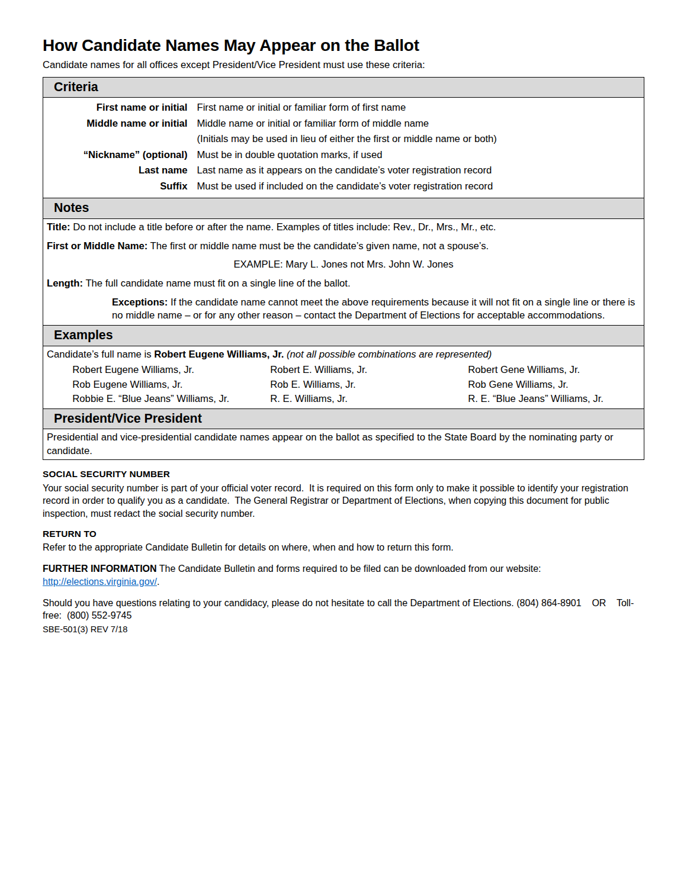How Candidate Names May Appear on the Ballot
Candidate names for all offices except President/Vice President must use these criteria:
| Criteria |
| / First name or initial / First name or initial or familiar form of first name / / Middle name or initial / Middle name or initial or familiar form of middle name / / / (Initials may be used in lieu of either the first or middle name or both) / / “Nickname” (optional) / Must be in double quotation marks, if used / / Last name / Last name as it appears on the candidate’s voter registration record / / Suffix / Must be used if included on the candidate’s voter registration record / |
| Notes |
| Title: Do not include a title before or after the name. Examples of titles include: Rev., Dr., Mrs., Mr., etc. First or Middle Name: The first or middle name must be the candidate’s given name, not a spouse’s. EXAMPLE: Mary L. Jones not Mrs. John W. Jones Length: The full candidate name must fit on a single line of the ballot. Exceptions: If the candidate name cannot meet the above requirements because it will not fit on a single line or there is no middle name – or for any other reason – contact the Department of Elections for acceptable accommodations. |
| Examples |
| Candidate’s full name is Robert Eugene Williams, Jr. (not all possible combinations are represented) / Robert Eugene Williams, Jr. / Robert E. Williams, Jr. / Robert Gene Williams, Jr. / / Rob Eugene Williams, Jr. / Rob E. Williams, Jr. / Rob Gene Williams, Jr. / / Robbie E. “Blue Jeans” Williams, Jr. / R. E. Williams, Jr. / R. E. “Blue Jeans” Williams, Jr. / |
| President/Vice President |
| Presidential and vice-presidential candidate names appear on the ballot as specified to the State Board by the nominating party or candidate. |
SOCIAL SECURITY NUMBER
Your social security number is part of your official voter record. It is required on this form only to make it possible to identify your registration record in order to qualify you as a candidate. The General Registrar or Department of Elections, when copying this document for public inspection, must redact the social security number.
RETURN TO
Refer to the appropriate Candidate Bulletin for details on where, when and how to return this form.
FURTHER INFORMATION The Candidate Bulletin and forms required to be filed can be downloaded from our website: http://elections.virginia.gov/.
Should you have questions relating to your candidacy, please do not hesitate to call the Department of Elections. (804) 864-8901 OR Toll-free: (800) 552-9745
SBE-501(3) REV 7/18